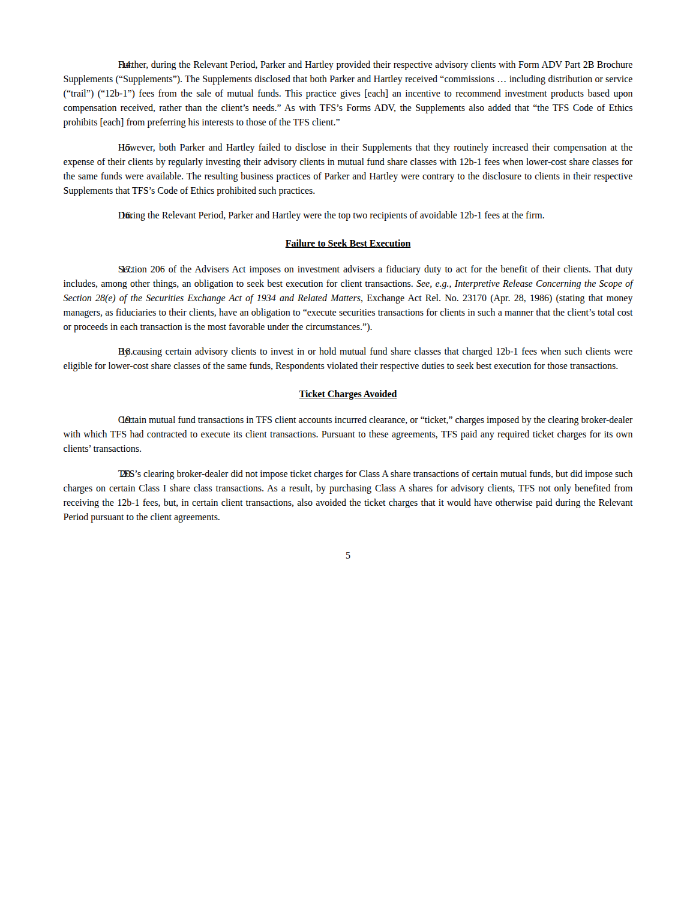14. Further, during the Relevant Period, Parker and Hartley provided their respective advisory clients with Form ADV Part 2B Brochure Supplements (“Supplements”). The Supplements disclosed that both Parker and Hartley received “commissions … including distribution or service (“trail”) (“12b-1”) fees from the sale of mutual funds. This practice gives [each] an incentive to recommend investment products based upon compensation received, rather than the client’s needs.” As with TFS’s Forms ADV, the Supplements also added that “the TFS Code of Ethics prohibits [each] from preferring his interests to those of the TFS client.”
15. However, both Parker and Hartley failed to disclose in their Supplements that they routinely increased their compensation at the expense of their clients by regularly investing their advisory clients in mutual fund share classes with 12b-1 fees when lower-cost share classes for the same funds were available. The resulting business practices of Parker and Hartley were contrary to the disclosure to clients in their respective Supplements that TFS’s Code of Ethics prohibited such practices.
16. During the Relevant Period, Parker and Hartley were the top two recipients of avoidable 12b-1 fees at the firm.
Failure to Seek Best Execution
17. Section 206 of the Advisers Act imposes on investment advisers a fiduciary duty to act for the benefit of their clients. That duty includes, among other things, an obligation to seek best execution for client transactions. See, e.g., Interpretive Release Concerning the Scope of Section 28(e) of the Securities Exchange Act of 1934 and Related Matters, Exchange Act Rel. No. 23170 (Apr. 28, 1986) (stating that money managers, as fiduciaries to their clients, have an obligation to “execute securities transactions for clients in such a manner that the client’s total cost or proceeds in each transaction is the most favorable under the circumstances.”).
18. By causing certain advisory clients to invest in or hold mutual fund share classes that charged 12b-1 fees when such clients were eligible for lower-cost share classes of the same funds, Respondents violated their respective duties to seek best execution for those transactions.
Ticket Charges Avoided
19. Certain mutual fund transactions in TFS client accounts incurred clearance, or “ticket,” charges imposed by the clearing broker-dealer with which TFS had contracted to execute its client transactions. Pursuant to these agreements, TFS paid any required ticket charges for its own clients’ transactions.
20. TFS’s clearing broker-dealer did not impose ticket charges for Class A share transactions of certain mutual funds, but did impose such charges on certain Class I share class transactions. As a result, by purchasing Class A shares for advisory clients, TFS not only benefited from receiving the 12b-1 fees, but, in certain client transactions, also avoided the ticket charges that it would have otherwise paid during the Relevant Period pursuant to the client agreements.
5